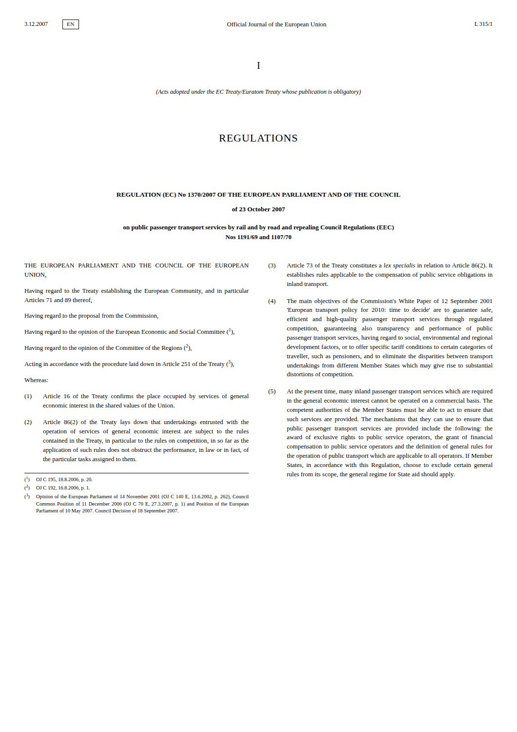3.12.2007
EN
Official Journal of the European Union
L 315/1
I
(Acts adopted under the EC Treaty/Euratom Treaty whose publication is obligatory)
REGULATIONS
REGULATION (EC) No 1370/2007 OF THE EUROPEAN PARLIAMENT AND OF THE COUNCIL
of 23 October 2007
on public passenger transport services by rail and by road and repealing Council Regulations (EEC)
Nos 1191/69 and 1107/70
THE EUROPEAN PARLIAMENT AND THE COUNCIL OF THE EUROPEAN UNION,
Having regard to the Treaty establishing the European Community, and in particular Articles 71 and 89 thereof,
Having regard to the proposal from the Commission,
Having regard to the opinion of the European Economic and Social Committee (1),
Having regard to the opinion of the Committee of the Regions (2),
Acting in accordance with the procedure laid down in Article 251 of the Treaty (3),
Whereas:
(1)
Article 16 of the Treaty confirms the place occupied by services of general economic interest in the shared values of the Union.
(2)
Article 86(2) of the Treaty lays down that undertakings entrusted with the operation of services of general economic interest are subject to the rules contained in the Treaty, in particular to the rules on competition, in so far as the application of such rules does not obstruct the performance, in law or in fact, of the particular tasks assigned to them.
(1) OJ C 195, 18.8.2006, p. 20.
(2) OJ C 192, 16.8.2006, p. 1.
(3) Opinion of the European Parliament of 14 November 2001 (OJ C 140 E, 13.6.2002, p. 262), Council Common Position of 11 December 2006 (OJ C 70 E, 27.3.2007, p. 1) and Position of the European Parliament of 10 May 2007. Council Decision of 18 September 2007.
(3)
Article 73 of the Treaty constitutes a lex specialis in relation to Article 86(2). It establishes rules applicable to the compensation of public service obligations in inland transport.
(4)
The main objectives of the Commission's White Paper of 12 September 2001 'European transport policy for 2010: time to decide' are to guarantee safe, efficient and high-quality passenger transport services through regulated competition, guaranteeing also transparency and performance of public passenger transport services, having regard to social, environmental and regional development factors, or to offer specific tariff conditions to certain categories of traveller, such as pensioners, and to eliminate the disparities between transport undertakings from different Member States which may give rise to substantial distortions of competition.
(5)
At the present time, many inland passenger transport services which are required in the general economic interest cannot be operated on a commercial basis. The competent authorities of the Member States must be able to act to ensure that such services are provided. The mechanisms that they can use to ensure that public passenger transport services are provided include the following: the award of exclusive rights to public service operators, the grant of financial compensation to public service operators and the definition of general rules for the operation of public transport which are applicable to all operators. If Member States, in accordance with this Regulation, choose to exclude certain general rules from its scope, the general regime for State aid should apply.